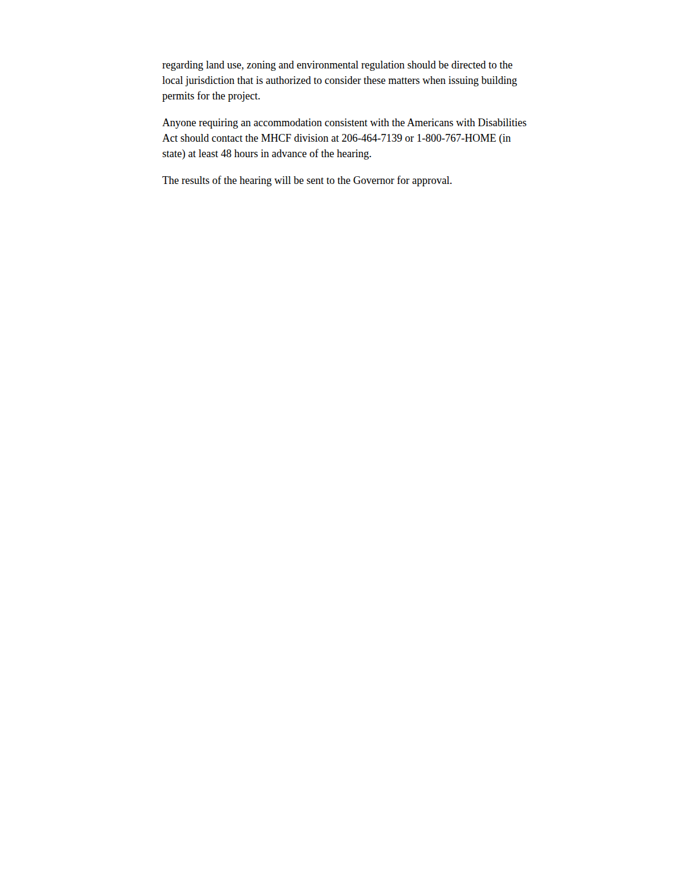regarding land use, zoning and environmental regulation should be directed to the local jurisdiction that is authorized to consider these matters when issuing building permits for the project.
Anyone requiring an accommodation consistent with the Americans with Disabilities Act should contact the MHCF division at 206-464-7139 or 1-800-767-HOME (in state) at least 48 hours in advance of the hearing.
The results of the hearing will be sent to the Governor for approval.